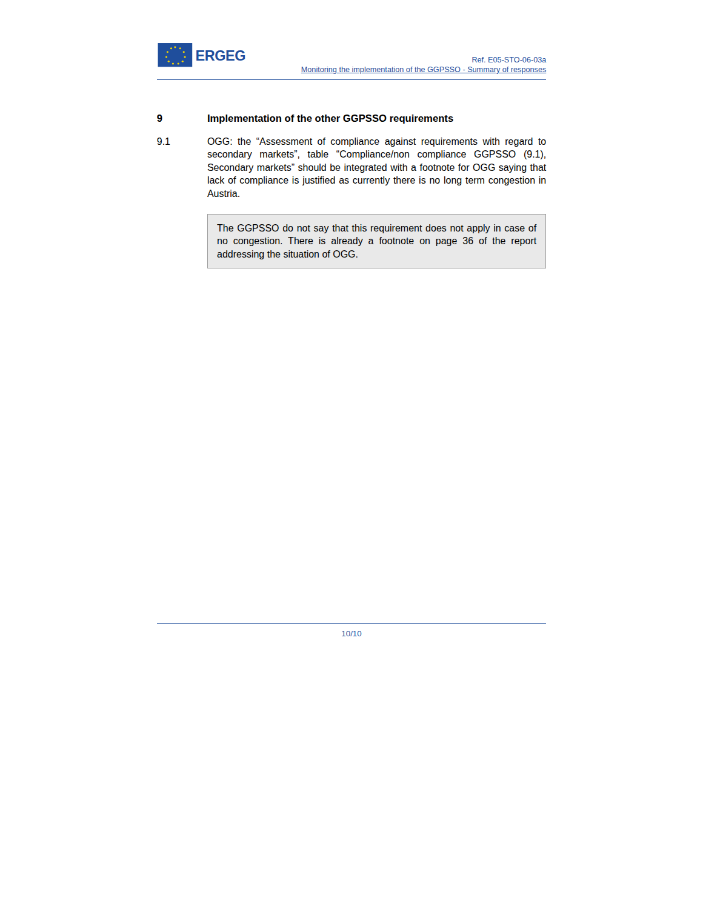ERGEG
Ref. E05-STO-06-03a
Monitoring the implementation of the GGPSSO - Summary of responses
9
Implementation of the other GGPSSO requirements
9.1
OGG: the “Assessment of compliance against requirements with regard to secondary markets”, table “Compliance/non compliance GGPSSO (9.1), Secondary markets” should be integrated with a footnote for OGG saying that lack of compliance is justified as currently there is no long term congestion in Austria.
The GGPSSO do not say that this requirement does not apply in case of no congestion. There is already a footnote on page 36 of the report addressing the situation of OGG.
10/10